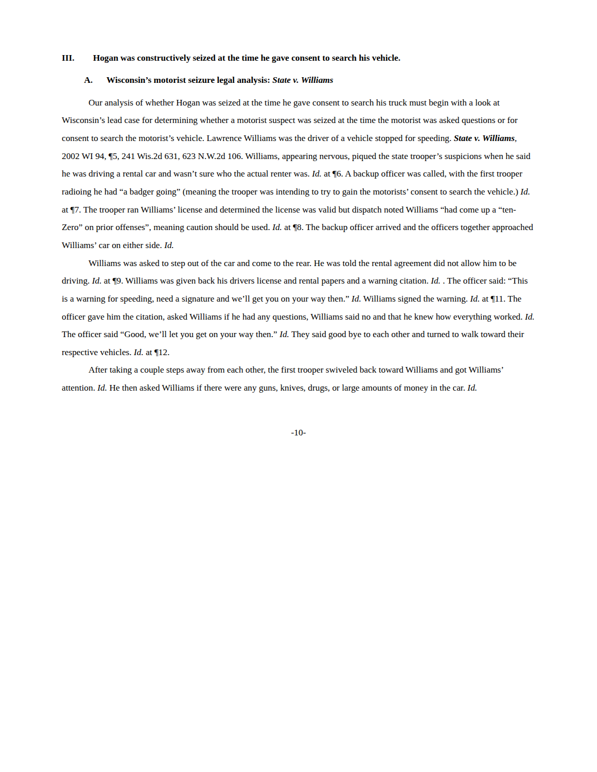III. Hogan was constructively seized at the time he gave consent to search his vehicle.
A. Wisconsin’s motorist seizure legal analysis: State v. Williams
Our analysis of whether Hogan was seized at the time he gave consent to search his truck must begin with a look at Wisconsin’s lead case for determining whether a motorist suspect was seized at the time the motorist was asked questions or for consent to search the motorist’s vehicle. Lawrence Williams was the driver of a vehicle stopped for speeding. State v. Williams, 2002 WI 94, ¶5, 241 Wis.2d 631, 623 N.W.2d 106. Williams, appearing nervous, piqued the state trooper’s suspicions when he said he was driving a rental car and wasn’t sure who the actual renter was. Id. at ¶6. A backup officer was called, with the first trooper radioing he had “a badger going” (meaning the trooper was intending to try to gain the motorists’ consent to search the vehicle.) Id. at ¶7. The trooper ran Williams’ license and determined the license was valid but dispatch noted Williams “had come up a “ten-Zero” on prior offenses”, meaning caution should be used. Id. at ¶8. The backup officer arrived and the officers together approached Williams’ car on either side. Id.
Williams was asked to step out of the car and come to the rear. He was told the rental agreement did not allow him to be driving. Id. at ¶9. Williams was given back his drivers license and rental papers and a warning citation. Id. . The officer said: “This is a warning for speeding, need a signature and we’ll get you on your way then.” Id. Williams signed the warning. Id. at ¶11. The officer gave him the citation, asked Williams if he had any questions, Williams said no and that he knew how everything worked. Id. The officer said “Good, we’ll let you get on your way then.” Id. They said good bye to each other and turned to walk toward their respective vehicles. Id. at ¶12.
After taking a couple steps away from each other, the first trooper swiveled back toward Williams and got Williams’ attention. Id. He then asked Williams if there were any guns, knives, drugs, or large amounts of money in the car. Id.
-10-